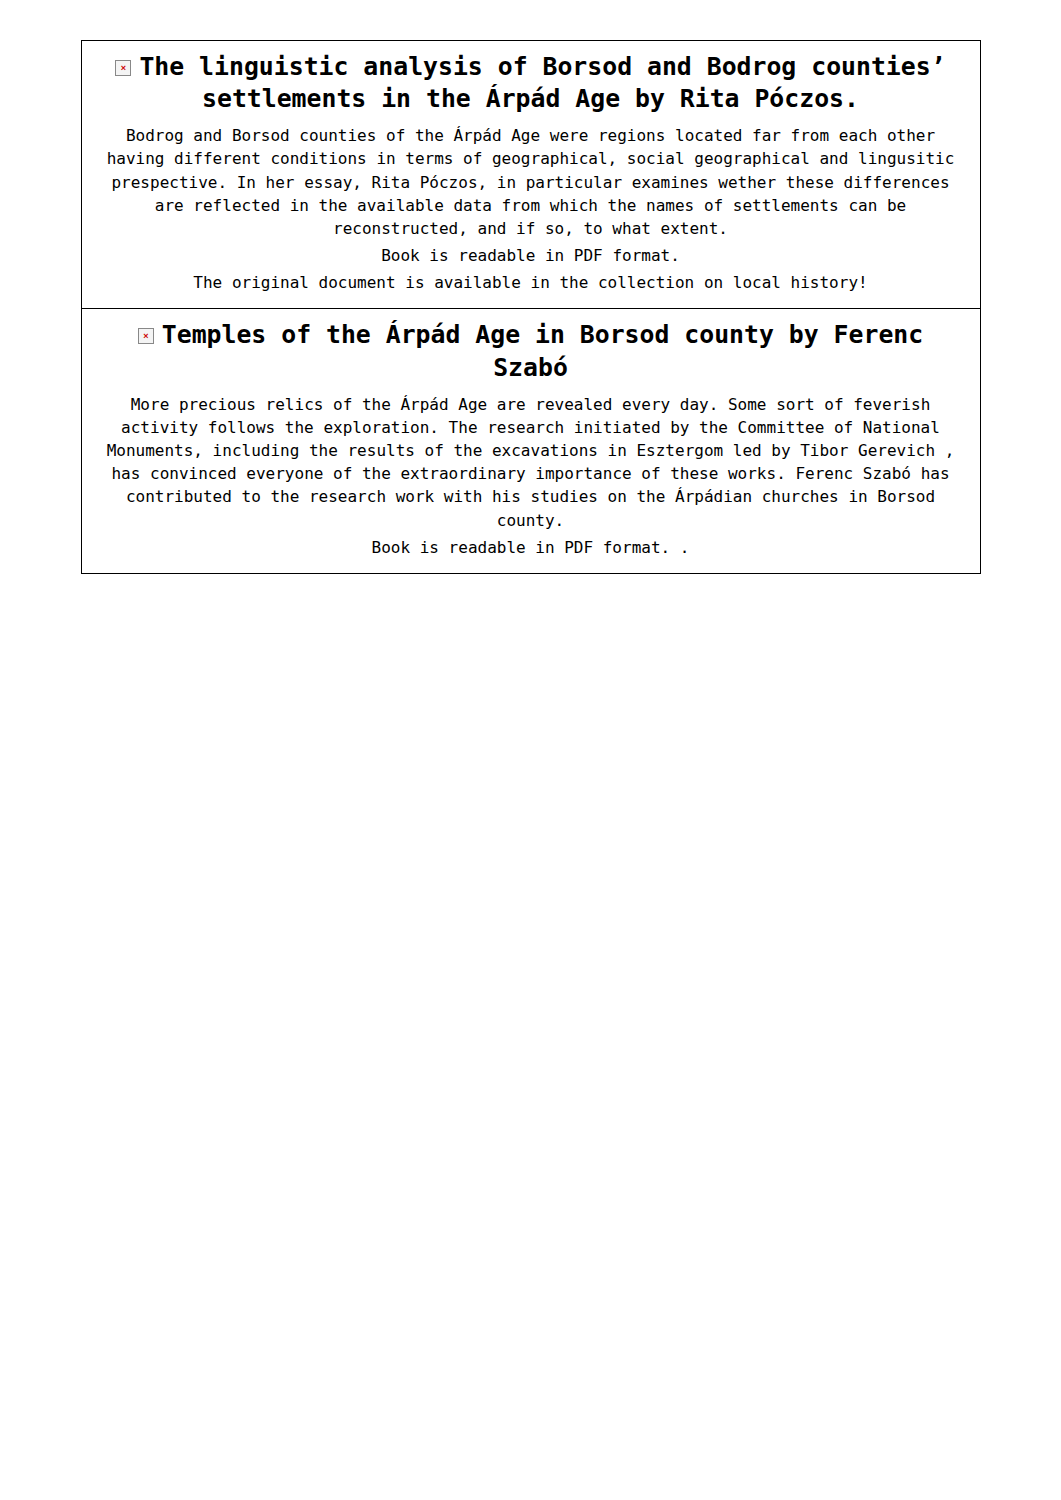| × The linguistic analysis of Borsod and Bodrog counties’ settlements in the Árpád Age by Rita Póczos. Bodrog and Borsod counties of the Árpád Age were regions located far from each other having different conditions in terms of geographical, social geographical and lingusitic prespective. In her essay, Rita Póczos, in particular examines wether these differences are reflected in the available data from which the names of settlements can be reconstructed, and if so, to what extent. Book is readable in PDF format. The original document is available in the collection on local history! |
| × Temples of the Árpád Age in Borsod county by Ferenc Szabó More precious relics of the Árpád Age are revealed every day. Some sort of feverish activity follows the exploration. The research initiated by the Committee of National Monuments, including the results of the excavations in Esztergom led by Tibor Gerevich , has convinced everyone of the extraordinary importance of these works. Ferenc Szabó has contributed to the research work with his studies on the Árpádian churches in Borsod county. Book is readable in PDF format. . |